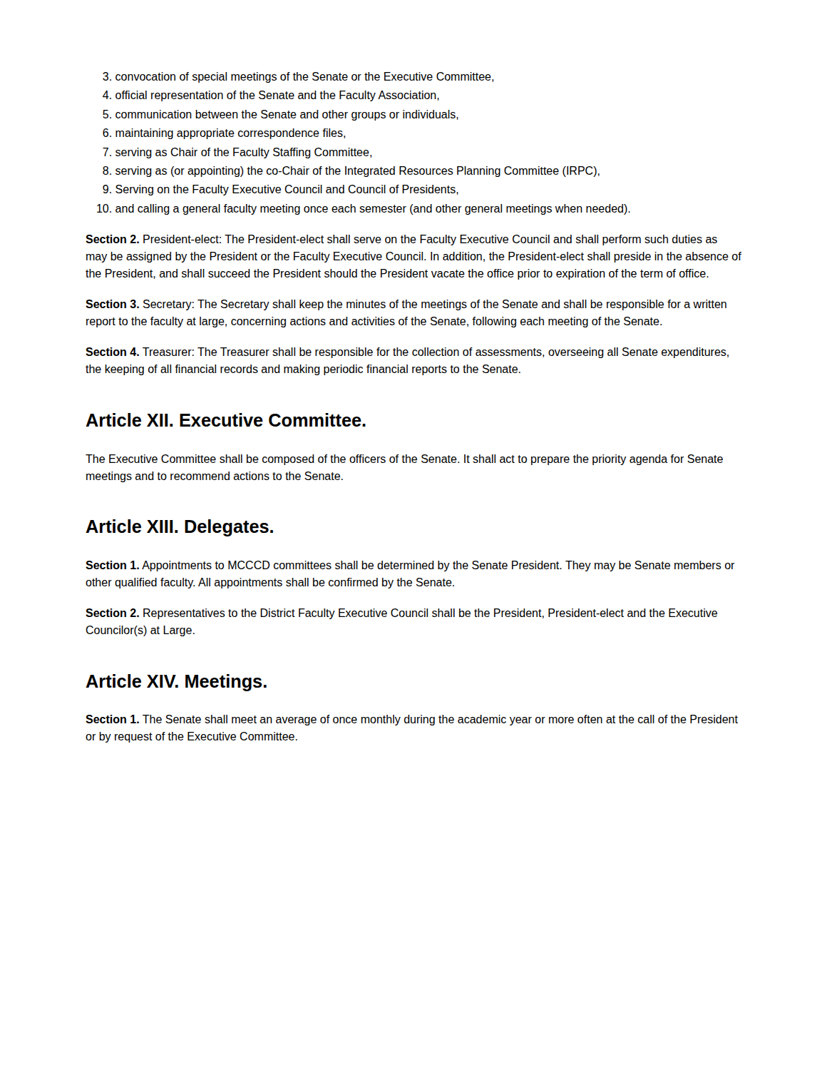convocation of special meetings of the Senate or the Executive Committee,
official representation of the Senate and the Faculty Association,
communication between the Senate and other groups or individuals,
maintaining appropriate correspondence files,
serving as Chair of the Faculty Staffing Committee,
serving as (or appointing) the co-Chair of the Integrated Resources Planning Committee (IRPC),
Serving on the Faculty Executive Council and Council of Presidents,
and calling a general faculty meeting once each semester (and other general meetings when needed).
Section 2. President-elect: The President-elect shall serve on the Faculty Executive Council and shall perform such duties as may be assigned by the President or the Faculty Executive Council. In addition, the President-elect shall preside in the absence of the President, and shall succeed the President should the President vacate the office prior to expiration of the term of office.
Section 3. Secretary: The Secretary shall keep the minutes of the meetings of the Senate and shall be responsible for a written report to the faculty at large, concerning actions and activities of the Senate, following each meeting of the Senate.
Section 4. Treasurer: The Treasurer shall be responsible for the collection of assessments, overseeing all Senate expenditures, the keeping of all financial records and making periodic financial reports to the Senate.
Article XII. Executive Committee.
The Executive Committee shall be composed of the officers of the Senate. It shall act to prepare the priority agenda for Senate meetings and to recommend actions to the Senate.
Article XIII. Delegates.
Section 1. Appointments to MCCCD committees shall be determined by the Senate President. They may be Senate members or other qualified faculty. All appointments shall be confirmed by the Senate.
Section 2. Representatives to the District Faculty Executive Council shall be the President, President-elect and the Executive Councilor(s) at Large.
Article XIV. Meetings.
Section 1. The Senate shall meet an average of once monthly during the academic year or more often at the call of the President or by request of the Executive Committee.